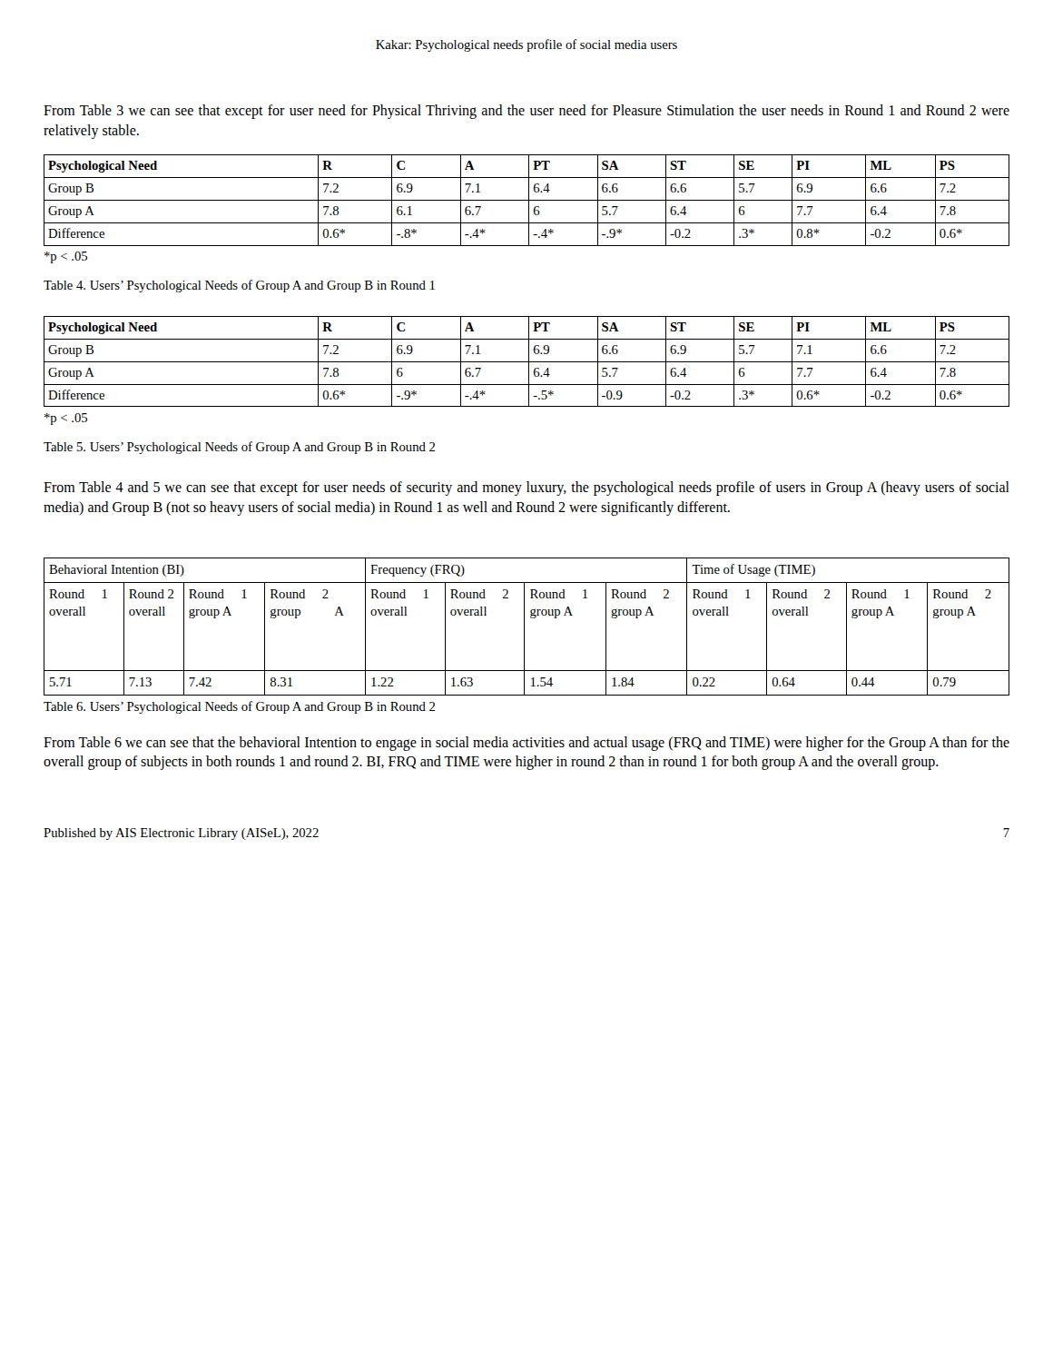Kakar: Psychological needs profile of social media users
From Table 3 we can see that except for user need for Physical Thriving and the user need for Pleasure Stimulation the user needs in Round 1 and Round 2 were relatively stable.
| Psychological Need | R | C | A | PT | SA | ST | SE | PI | ML | PS |
| --- | --- | --- | --- | --- | --- | --- | --- | --- | --- | --- |
| Group B | 7.2 | 6.9 | 7.1 | 6.4 | 6.6 | 6.6 | 5.7 | 6.9 | 6.6 | 7.2 |
| Group A | 7.8 | 6.1 | 6.7 | 6 | 5.7 | 6.4 | 6 | 7.7 | 6.4 | 7.8 |
| Difference | 0.6* | -.8* | -.4* | -.4* | -.9* | -0.2 | .3* | 0.8* | -0.2 | 0.6* |
*p < .05
Table 4. Users’ Psychological Needs of Group A and Group B in Round 1
| Psychological Need | R | C | A | PT | SA | ST | SE | PI | ML | PS |
| --- | --- | --- | --- | --- | --- | --- | --- | --- | --- | --- |
| Group B | 7.2 | 6.9 | 7.1 | 6.9 | 6.6 | 6.9 | 5.7 | 7.1 | 6.6 | 7.2 |
| Group A | 7.8 | 6 | 6.7 | 6.4 | 5.7 | 6.4 | 6 | 7.7 | 6.4 | 7.8 |
| Difference | 0.6* | -.9* | -.4* | -.5* | -0.9 | -0.2 | .3* | 0.6* | -0.2 | 0.6* |
*p < .05
Table 5. Users’ Psychological Needs of Group A and Group B in Round 2
From Table 4 and 5 we can see that except for user needs of security and money luxury, the psychological needs profile of users in Group A (heavy users of social media) and Group B (not so heavy users of social media) in Round 1 as well and Round 2 were significantly different.
| Behavioral Intention (BI) | Frequency (FRQ) | Time of Usage (TIME) |
| --- | --- | --- |
| Round 1 overall | Round 2 overall | Round 1 group A | Round 2 group A | Round 1 overall | Round 2 overall | Round 1 group A | Round 2 group A | Round 1 overall | Round 2 overall | Round 1 group A | Round 2 group A |
| 5.71 | 7.13 | 7.42 | 8.31 | 1.22 | 1.63 | 1.54 | 1.84 | 0.22 | 0.64 | 0.44 | 0.79 |
Table 6. Users’ Psychological Needs of Group A and Group B in Round 2
From Table 6 we can see that the behavioral Intention to engage in social media activities and actual usage (FRQ and TIME) were higher for the Group A than for the overall group of subjects in both rounds 1 and round 2. BI, FRQ and TIME were higher in round 2 than in round 1 for both group A and the overall group.
Published by AIS Electronic Library (AISeL), 2022
7